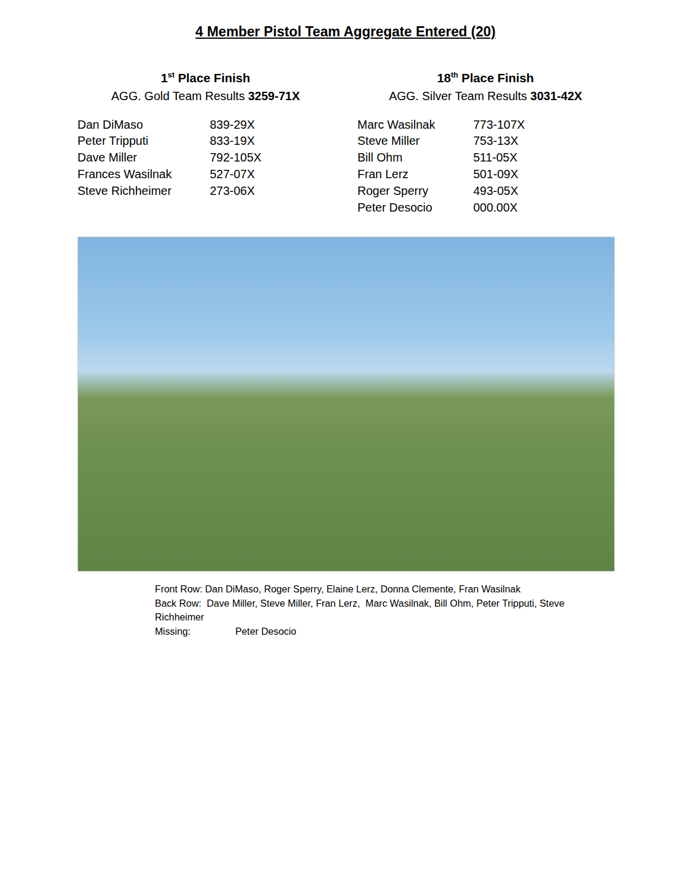4 Member Pistol Team Aggregate Entered (20)
1st Place Finish
AGG. Gold Team Results 3259-71X
| Dan DiMaso | 839-29X |
| Peter Tripputi | 833-19X |
| Dave Miller | 792-105X |
| Frances Wasilnak | 527-07X |
| Steve Richheimer | 273-06X |
18th Place Finish
AGG. Silver Team Results 3031-42X
| Marc Wasilnak | 773-107X |
| Steve Miller | 753-13X |
| Bill Ohm | 511-05X |
| Fran Lerz | 501-09X |
| Roger Sperry | 493-05X |
| Peter Desocio | 000.00X |
Front Row: Dan DiMaso, Roger Sperry, Elaine Lerz, Donna Clemente, Fran Wasilnak
Back Row: Dave Miller, Steve Miller, Fran Lerz, Marc Wasilnak, Bill Ohm, Peter Tripputi, Steve Richheimer
Missing: Peter Desocio